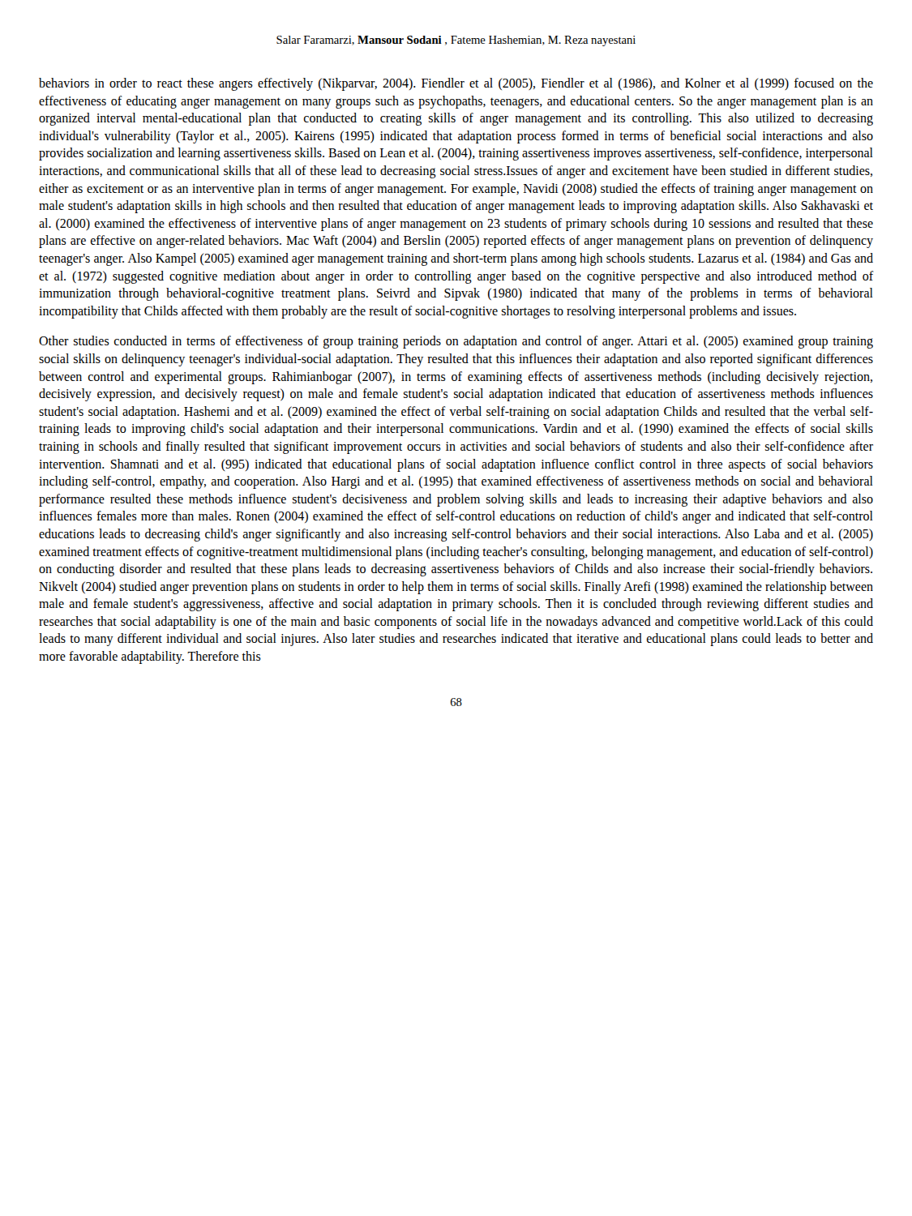Salar Faramarzi, Mansour Sodani , Fateme Hashemian, M. Reza nayestani
behaviors in order to react these angers effectively (Nikparvar, 2004). Fiendler et al (2005), Fiendler et al (1986), and Kolner et al (1999) focused on the effectiveness of educating anger management on many groups such as psychopaths, teenagers, and educational centers. So the anger management plan is an organized interval mental-educational plan that conducted to creating skills of anger management and its controlling. This also utilized to decreasing individual's vulnerability (Taylor et al., 2005). Kairens (1995) indicated that adaptation process formed in terms of beneficial social interactions and also provides socialization and learning assertiveness skills. Based on Lean et al. (2004), training assertiveness improves assertiveness, self-confidence, interpersonal interactions, and communicational skills that all of these lead to decreasing social stress.Issues of anger and excitement have been studied in different studies, either as excitement or as an interventive plan in terms of anger management. For example, Navidi (2008) studied the effects of training anger management on male student's adaptation skills in high schools and then resulted that education of anger management leads to improving adaptation skills. Also Sakhavaski et al. (2000) examined the effectiveness of interventive plans of anger management on 23 students of primary schools during 10 sessions and resulted that these plans are effective on anger-related behaviors. Mac Waft (2004) and Berslin (2005) reported effects of anger management plans on prevention of delinquency teenager's anger. Also Kampel (2005) examined ager management training and short-term plans among high schools students. Lazarus et al. (1984) and Gas and et al. (1972) suggested cognitive mediation about anger in order to controlling anger based on the cognitive perspective and also introduced method of immunization through behavioral-cognitive treatment plans. Seivrd and Sipvak (1980) indicated that many of the problems in terms of behavioral incompatibility that Childs affected with them probably are the result of social-cognitive shortages to resolving interpersonal problems and issues.
Other studies conducted in terms of effectiveness of group training periods on adaptation and control of anger. Attari et al. (2005) examined group training social skills on delinquency teenager's individual-social adaptation. They resulted that this influences their adaptation and also reported significant differences between control and experimental groups. Rahimianbogar (2007), in terms of examining effects of assertiveness methods (including decisively rejection, decisively expression, and decisively request) on male and female student's social adaptation indicated that education of assertiveness methods influences student's social adaptation. Hashemi and et al. (2009) examined the effect of verbal self-training on social adaptation Childs and resulted that the verbal self- training leads to improving child's social adaptation and their interpersonal communications. Vardin and et al. (1990) examined the effects of social skills training in schools and finally resulted that significant improvement occurs in activities and social behaviors of students and also their self-confidence after intervention. Shamnati and et al. (995) indicated that educational plans of social adaptation influence conflict control in three aspects of social behaviors including self-control, empathy, and cooperation. Also Hargi and et al. (1995) that examined effectiveness of assertiveness methods on social and behavioral performance resulted these methods influence student's decisiveness and problem solving skills and leads to increasing their adaptive behaviors and also influences females more than males. Ronen (2004) examined the effect of self-control educations on reduction of child's anger and indicated that self-control educations leads to decreasing child's anger significantly and also increasing self-control behaviors and their social interactions. Also Laba and et al. (2005) examined treatment effects of cognitive-treatment multidimensional plans (including teacher's consulting, belonging management, and education of self-control) on conducting disorder and resulted that these plans leads to decreasing assertiveness behaviors of Childs and also increase their social-friendly behaviors. Nikvelt (2004) studied anger prevention plans on students in order to help them in terms of social skills. Finally Arefi (1998) examined the relationship between male and female student's aggressiveness, affective and social adaptation in primary schools. Then it is concluded through reviewing different studies and researches that social adaptability is one of the main and basic components of social life in the nowadays advanced and competitive world.Lack of this could leads to many different individual and social injures. Also later studies and researches indicated that iterative and educational plans could leads to better and more favorable adaptability. Therefore this
68